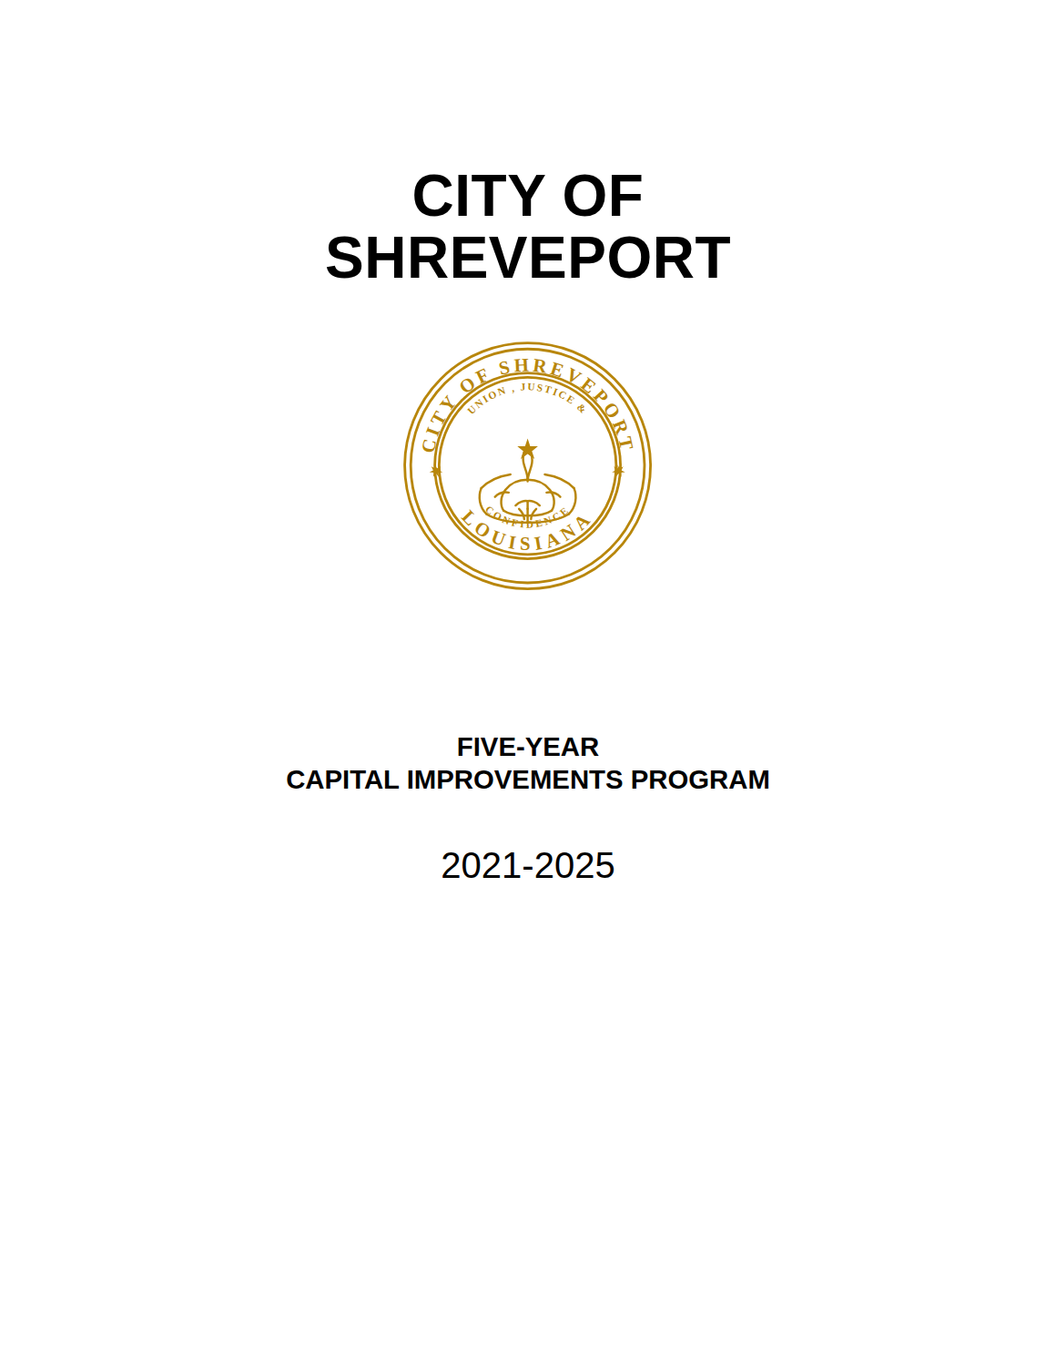CITY OF
SHREVEPORT
Seal of the City of Shreveport, Louisiana Circular gold seal with the words CITY OF SHREVEPORT, LOUISIANA, UNION JUSTICE and CONFIDENCE, surrounding a pelican feeding its young. CITY OF SHREVEPORT LOUISIANA UNION , JUSTICE & CONFIDENCE
FIVE-YEAR
CAPITAL IMPROVEMENTS PROGRAM
2021-2025